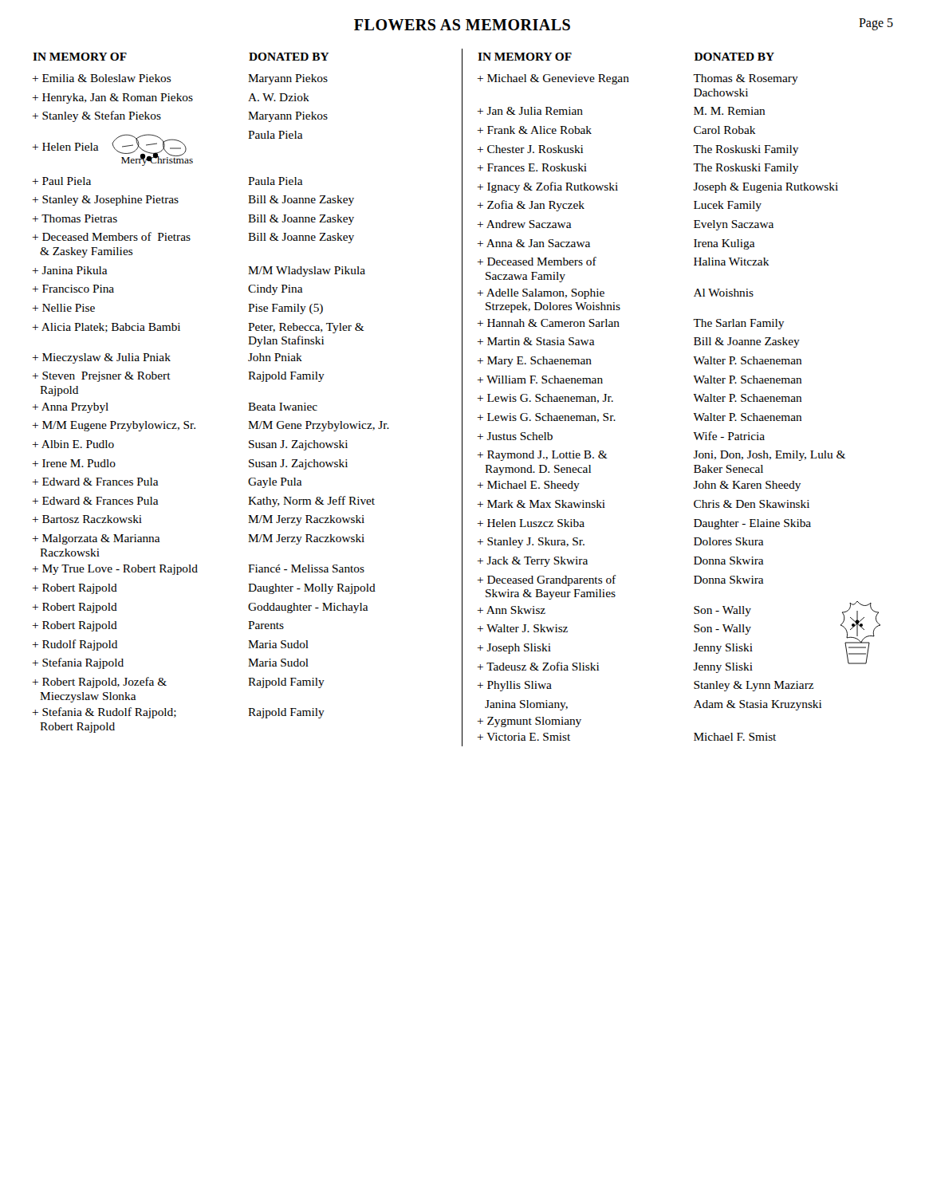FLOWERS AS MEMORIALS
Page 5
| IN MEMORY OF | DONATED BY |
| --- | --- |
| + Emilia & Boleslaw Piekos | Maryann Piekos |
| + Henryka, Jan & Roman Piekos | A. W. Dziok |
| + Stanley & Stefan Piekos | Maryann Piekos |
| + Helen Piela Merry Christmas | Paula Piela |
| + Paul Piela | Paula Piela |
| + Stanley & Josephine Pietras | Bill & Joanne Zaskey |
| + Thomas Pietras | Bill & Joanne Zaskey |
| + Deceased Members of Pietras & Zaskey Families | Bill & Joanne Zaskey |
| + Janina Pikula | M/M Wladyslaw Pikula |
| + Francisco Pina | Cindy Pina |
| + Nellie Pise | Pise Family (5) |
| + Alicia Platek; Babcia Bambi | Peter, Rebecca, Tyler & Dylan Stafinski |
| + Mieczyslaw & Julia Pniak | John Pniak |
| + Steven Prejsner & Robert Rajpold | Rajpold Family |
| + Anna Przybyl | Beata Iwaniec |
| + M/M Eugene Przybylowicz, Sr. | M/M Gene Przybylowicz, Jr. |
| + Albin E. Pudlo | Susan J. Zajchowski |
| + Irene M. Pudlo | Susan J. Zajchowski |
| + Edward & Frances Pula | Gayle Pula |
| + Edward & Frances Pula | Kathy, Norm & Jeff Rivet |
| + Bartosz Raczkowski | M/M Jerzy Raczkowski |
| + Malgorzata & Marianna Raczkowski | M/M Jerzy Raczkowski |
| + My True Love - Robert Rajpold | Fiancé - Melissa Santos |
| + Robert Rajpold | Daughter - Molly Rajpold |
| + Robert Rajpold | Goddaughter - Michayla |
| + Robert Rajpold | Parents |
| + Rudolf Rajpold | Maria Sudol |
| + Stefania Rajpold | Maria Sudol |
| + Robert Rajpold, Jozefa & Mieczyslaw Slonka | Rajpold Family |
| + Stefania & Rudolf Rajpold; Robert Rajpold | Rajpold Family |
| IN MEMORY OF | DONATED BY |
| --- | --- |
| + Michael & Genevieve Regan | Thomas & Rosemary Dachowski |
| + Jan & Julia Remian | M. M. Remian |
| + Frank & Alice Robak | Carol Robak |
| + Chester J. Roskuski | The Roskuski Family |
| + Frances E. Roskuski | The Roskuski Family |
| + Ignacy & Zofia Rutkowski | Joseph & Eugenia Rutkowski |
| + Zofia & Jan Ryczek | Lucek Family |
| + Andrew Saczawa | Evelyn Saczawa |
| + Anna & Jan Saczawa | Irena Kuliga |
| + Deceased Members of Saczawa Family | Halina Witczak |
| + Adelle Salamon, Sophie Strzepek, Dolores Woishnis | Al Woishnis |
| + Hannah & Cameron Sarlan | The Sarlan Family |
| + Martin & Stasia Sawa | Bill & Joanne Zaskey |
| + Mary E. Schaeneman | Walter P. Schaeneman |
| + William F. Schaeneman | Walter P. Schaeneman |
| + Lewis G. Schaeneman, Jr. | Walter P. Schaeneman |
| + Lewis G. Schaeneman, Sr. | Walter P. Schaeneman |
| + Justus Schelb | Wife - Patricia |
| + Raymond J., Lottie B. & Raymond. D. Senecal | Joni, Don, Josh, Emily, Lulu & Baker Senecal |
| + Michael E. Sheedy | John & Karen Sheedy |
| + Mark & Max Skawinski | Chris & Den Skawinski |
| + Helen Luszcz Skiba | Daughter - Elaine Skiba |
| + Stanley J. Skura, Sr. | Dolores Skura |
| + Jack & Terry Skwira | Donna Skwira |
| + Deceased Grandparents of Skwira & Bayeur Families | Donna Skwira |
| + Ann Skwisz | Son - Wally |
| + Walter J. Skwisz | Son - Wally |
| + Joseph Sliski | Jenny Sliski |
| + Tadeusz & Zofia Sliski | Jenny Sliski |
| + Phyllis Sliwa | Stanley & Lynn Maziarz |
| Janina Slomiany, | Adam & Stasia Kruzynski |
| + Zygmunt Slomiany | |
| + Victoria E. Smist | Michael F. Smist |